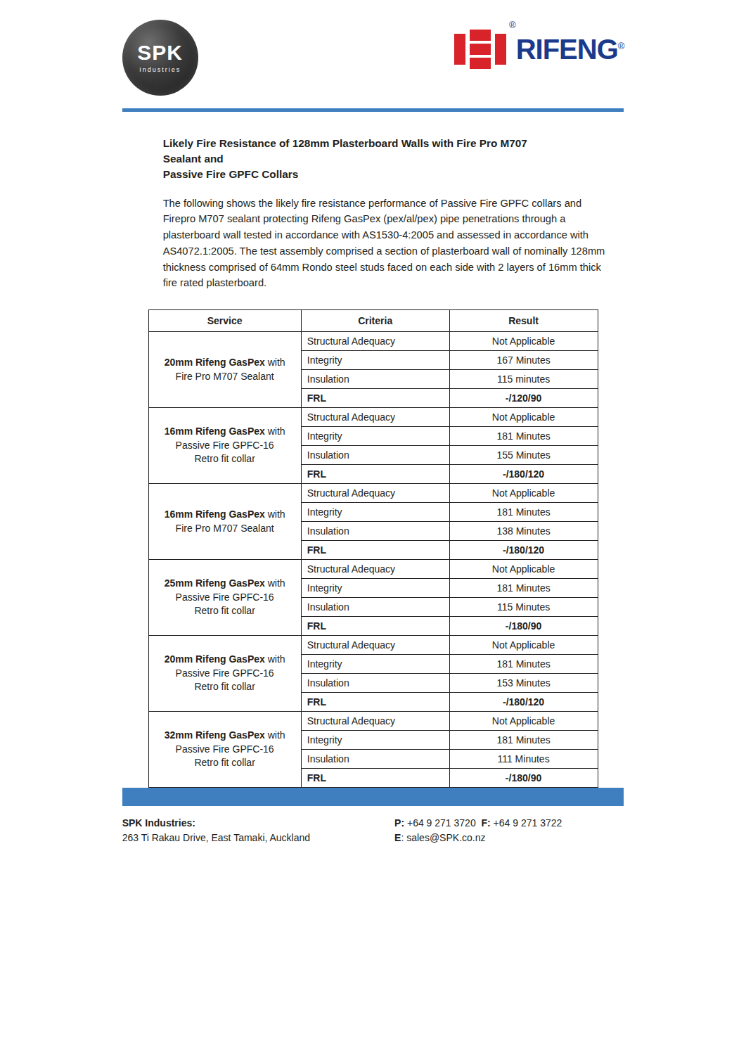SPK
Industries
®
RIFENG®
Likely Fire Resistance of 128mm Plasterboard Walls with Fire Pro M707 Sealant and
Passive Fire GPFC Collars
The following shows the likely fire resistance performance of Passive Fire GPFC collars and Firepro M707 sealant protecting Rifeng GasPex (pex/al/pex) pipe penetrations through a plasterboard wall tested in accordance with AS1530-4:2005 and assessed in accordance with AS4072.1:2005. The test assembly comprised a section of plasterboard wall of nominally 128mm thickness comprised of 64mm Rondo steel studs faced on each side with 2 layers of 16mm thick fire rated plasterboard.
| Service | Criteria | Result |
| --- | --- | --- |
| 20mm Rifeng GasPex with Fire Pro M707 Sealant | Structural Adequacy | Not Applicable |
| Integrity | 167 Minutes |
| Insulation | 115 minutes |
| FRL | -/120/90 |
| 16mm Rifeng GasPex with Passive Fire GPFC-16 Retro fit collar | Structural Adequacy | Not Applicable |
| Integrity | 181 Minutes |
| Insulation | 155 Minutes |
| FRL | -/180/120 |
| 16mm Rifeng GasPex with Fire Pro M707 Sealant | Structural Adequacy | Not Applicable |
| Integrity | 181 Minutes |
| Insulation | 138 Minutes |
| FRL | -/180/120 |
| 25mm Rifeng GasPex with Passive Fire GPFC-16 Retro fit collar | Structural Adequacy | Not Applicable |
| Integrity | 181 Minutes |
| Insulation | 115 Minutes |
| FRL | -/180/90 |
| 20mm Rifeng GasPex with Passive Fire GPFC-16 Retro fit collar | Structural Adequacy | Not Applicable |
| Integrity | 181 Minutes |
| Insulation | 153 Minutes |
| FRL | -/180/120 |
| 32mm Rifeng GasPex with Passive Fire GPFC-16 Retro fit collar | Structural Adequacy | Not Applicable |
| Integrity | 181 Minutes |
| Insulation | 111 Minutes |
| FRL | -/180/90 |
SPK Industries:
263 Ti Rakau Drive, East Tamaki, Auckland
P: +64 9 271 3720 F: +64 9 271 3722
E: sales@SPK.co.nz